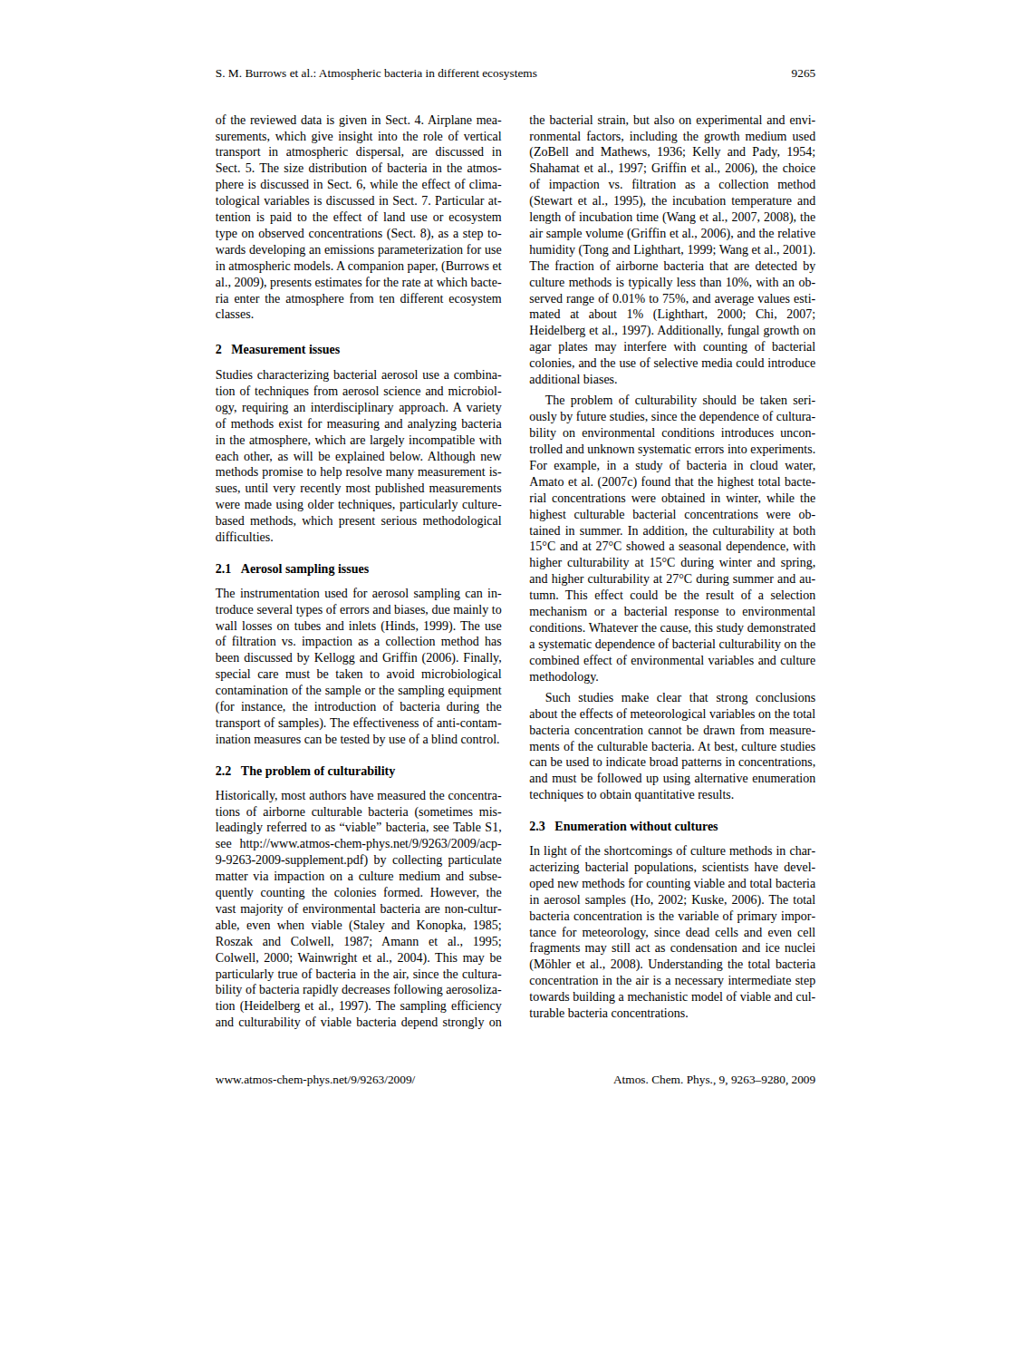S. M. Burrows et al.: Atmospheric bacteria in different ecosystems 9265
of the reviewed data is given in Sect. 4. Airplane measurements, which give insight into the role of vertical transport in atmospheric dispersal, are discussed in Sect. 5. The size distribution of bacteria in the atmosphere is discussed in Sect. 6, while the effect of climatological variables is discussed in Sect. 7. Particular attention is paid to the effect of land use or ecosystem type on observed concentrations (Sect. 8), as a step towards developing an emissions parameterization for use in atmospheric models. A companion paper, (Burrows et al., 2009), presents estimates for the rate at which bacteria enter the atmosphere from ten different ecosystem classes.
2 Measurement issues
Studies characterizing bacterial aerosol use a combination of techniques from aerosol science and microbiology, requiring an interdisciplinary approach. A variety of methods exist for measuring and analyzing bacteria in the atmosphere, which are largely incompatible with each other, as will be explained below. Although new methods promise to help resolve many measurement issues, until very recently most published measurements were made using older techniques, particularly culture-based methods, which present serious methodological difficulties.
2.1 Aerosol sampling issues
The instrumentation used for aerosol sampling can introduce several types of errors and biases, due mainly to wall losses on tubes and inlets (Hinds, 1999). The use of filtration vs. impaction as a collection method has been discussed by Kellogg and Griffin (2006). Finally, special care must be taken to avoid microbiological contamination of the sample or the sampling equipment (for instance, the introduction of bacteria during the transport of samples). The effectiveness of anti-contamination measures can be tested by use of a blind control.
2.2 The problem of culturability
Historically, most authors have measured the concentrations of airborne culturable bacteria (sometimes misleadingly referred to as “viable” bacteria, see Table S1, see http://www.atmos-chem-phys.net/9/9263/2009/acp-9-9263-2009-supplement.pdf) by collecting particulate matter via impaction on a culture medium and subsequently counting the colonies formed. However, the vast majority of environmental bacteria are non-culturable, even when viable (Staley and Konopka, 1985; Roszak and Colwell, 1987; Amann et al., 1995; Colwell, 2000; Wainwright et al., 2004). This may be particularly true of bacteria in the air, since the culturability of bacteria rapidly decreases following aerosolization (Heidelberg et al., 1997). The sampling efficiency and culturability of viable bacteria depend strongly on the bacterial strain, but also on experimental and environmental factors, including the growth medium used (ZoBell and Mathews, 1936; Kelly and Pady, 1954; Shahamat et al., 1997; Griffin et al., 2006), the choice of impaction vs. filtration as a collection method (Stewart et al., 1995), the incubation temperature and length of incubation time (Wang et al., 2007, 2008), the air sample volume (Griffin et al., 2006), and the relative humidity (Tong and Lighthart, 1999; Wang et al., 2001). The fraction of airborne bacteria that are detected by culture methods is typically less than 10%, with an observed range of 0.01% to 75%, and average values estimated at about 1% (Lighthart, 2000; Chi, 2007; Heidelberg et al., 1997). Additionally, fungal growth on agar plates may interfere with counting of bacterial colonies, and the use of selective media could introduce additional biases.
The problem of culturability should be taken seriously by future studies, since the dependence of culturability on environmental conditions introduces uncontrolled and unknown systematic errors into experiments. For example, in a study of bacteria in cloud water, Amato et al. (2007c) found that the highest total bacterial concentrations were obtained in winter, while the highest culturable bacterial concentrations were obtained in summer. In addition, the culturability at both 15°C and at 27°C showed a seasonal dependence, with higher culturability at 15°C during winter and spring, and higher culturability at 27°C during summer and autumn. This effect could be the result of a selection mechanism or a bacterial response to environmental conditions. Whatever the cause, this study demonstrated a systematic dependence of bacterial culturability on the combined effect of environmental variables and culture methodology.
Such studies make clear that strong conclusions about the effects of meteorological variables on the total bacteria concentration cannot be drawn from measurements of the culturable bacteria. At best, culture studies can be used to indicate broad patterns in concentrations, and must be followed up using alternative enumeration techniques to obtain quantitative results.
2.3 Enumeration without cultures
In light of the shortcomings of culture methods in characterizing bacterial populations, scientists have developed new methods for counting viable and total bacteria in aerosol samples (Ho, 2002; Kuske, 2006). The total bacteria concentration is the variable of primary importance for meteorology, since dead cells and even cell fragments may still act as condensation and ice nuclei (Möhler et al., 2008). Understanding the total bacteria concentration in the air is a necessary intermediate step towards building a mechanistic model of viable and culturable bacteria concentrations.
www.atmos-chem-phys.net/9/9263/2009/ Atmos. Chem. Phys., 9, 9263–9280, 2009